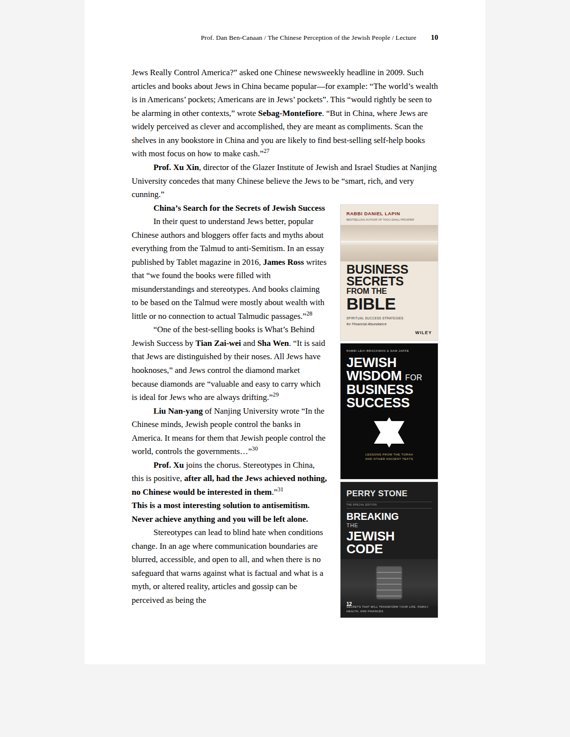Prof. Dan Ben-Canaan / The Chinese Perception of the Jewish People / Lecture 10
Jews Really Control America?” asked one Chinese newsweekly headline in 2009. Such articles and books about Jews in China became popular—for example: “The world’s wealth is in Americans’ pockets; Americans are in Jews’ pockets”. This “would rightly be seen to be alarming in other contexts,” wrote Sebag-Montefiore. “But in China, where Jews are widely perceived as clever and accomplished, they are meant as compliments. Scan the shelves in any bookstore in China and you are likely to find best-selling self-help books with most focus on how to make cash.”27
Prof. Xu Xin, director of the Glazer Institute of Jewish and Israel Studies at Nanjing University concedes that many Chinese believe the Jews to be “smart, rich, and very cunning.”
Rabbi Daniel Lapin
BESTSELLING AUTHOR OF THOU SHALL PROSPER
BUSINESS
SECRETS
FROM THE
BIBLE
SPIRITUAL SUCCESS STRATEGIES
for Financial Abundance
WILEY
Rabbi Levi Brackman & Sam Jaffe
JEWISH
WISDOM FOR
BUSINESS
SUCCESS
Lessons from the Torah
and Other Ancient Texts
PERRY STONE
The Special Edition
BREAKING
THE
JEWISH
CODE
12
SECRETS THAT WILL TRANSFORM YOUR LIFE, FAMILY, HEALTH, AND FINANCES
China’s Search for the Secrets of Jewish Success
In their quest to understand Jews better, popular Chinese authors and bloggers offer facts and myths about everything from the Talmud to anti-Semitism. In an essay published by Tablet magazine in 2016, James Ross writes that “we found the books were filled with misunderstandings and stereotypes. And books claiming to be based on the Talmud were mostly about wealth with little or no connection to actual Talmudic passages.”28
“One of the best-selling books is What’s Behind Jewish Success by Tian Zai-wei and Sha Wen. “It is said that Jews are distinguished by their noses. All Jews have hooknoses,” and Jews control the diamond market because diamonds are “valuable and easy to carry which is ideal for Jews who are always drifting.”29
Liu Nan-yang of Nanjing University wrote “In the Chinese minds, Jewish people control the banks in America. It means for them that Jewish people control the world, controls the governments…”30
Prof. Xu joins the chorus. Stereotypes in China, this is positive, after all, had the Jews achieved nothing, no Chinese would be interested in them.”31
This is a most interesting solution to antisemitism. Never achieve anything and you will be left alone.
Stereotypes can lead to blind hate when conditions change. In an age where communication boundaries are blurred, accessible, and open to all, and when there is no safeguard that warns against what is factual and what is a myth, or altered reality, articles and gossip can be perceived as being the